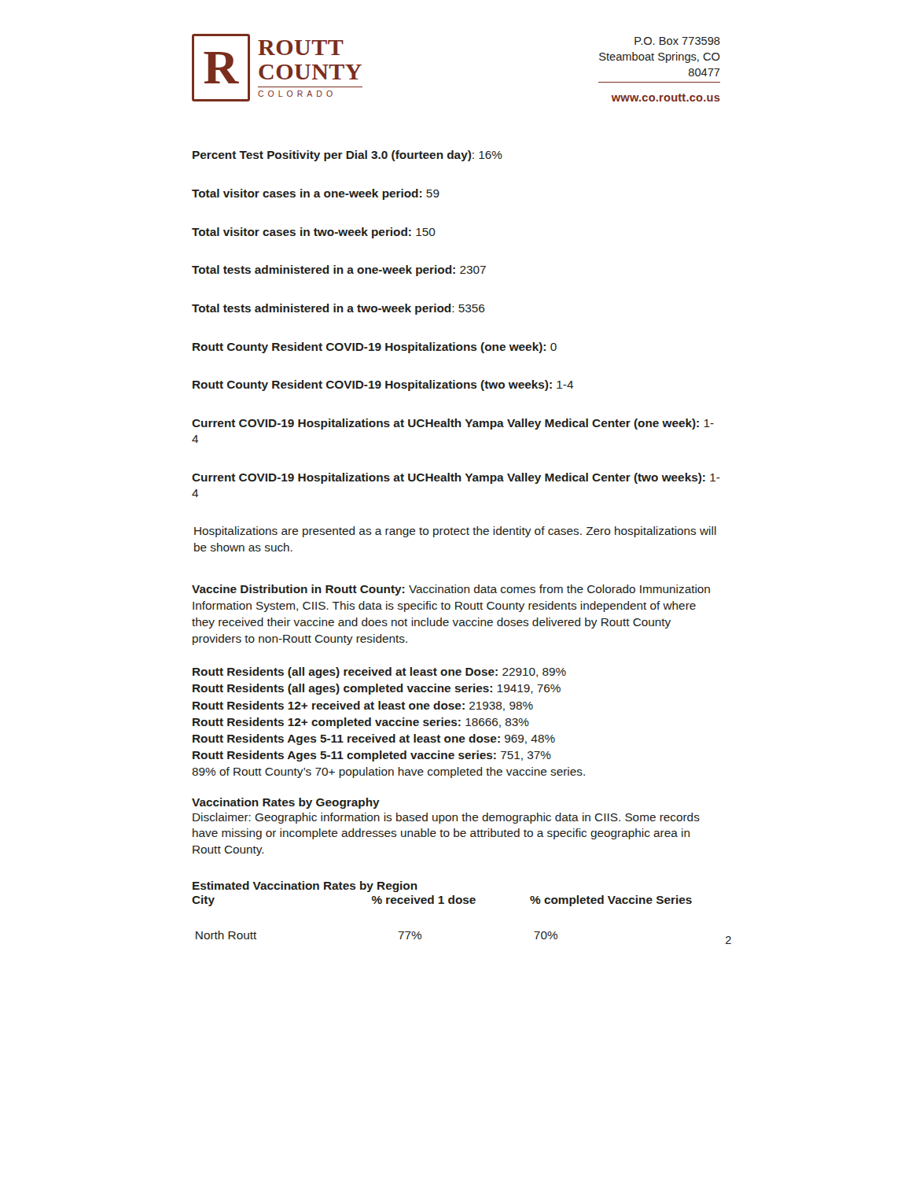R
ROUTT COUNTY
COLORADO
P.O. Box 773598
Steamboat Springs, CO
80477 www.co.routt.co.us
Percent Test Positivity per Dial 3.0 (fourteen day): 16%
Total visitor cases in a one-week period: 59
Total visitor cases in two-week period: 150
Total tests administered in a one-week period: 2307
Total tests administered in a two-week period: 5356
Routt County Resident COVID-19 Hospitalizations (one week): 0
Routt County Resident COVID-19 Hospitalizations (two weeks): 1-4
Current COVID-19 Hospitalizations at UCHealth Yampa Valley Medical Center (one week): 1-4
Current COVID-19 Hospitalizations at UCHealth Yampa Valley Medical Center (two weeks): 1-4
Hospitalizations are presented as a range to protect the identity of cases. Zero hospitalizations will be shown as such.
Vaccine Distribution in Routt County: Vaccination data comes from the Colorado Immunization Information System, CIIS. This data is specific to Routt County residents independent of where they received their vaccine and does not include vaccine doses delivered by Routt County providers to non-Routt County residents.
Routt Residents (all ages) received at least one Dose: 22910, 89%
Routt Residents (all ages) completed vaccine series: 19419, 76%
Routt Residents 12+ received at least one dose: 21938, 98%
Routt Residents 12+ completed vaccine series: 18666, 83%
Routt Residents Ages 5-11 received at least one dose: 969, 48%
Routt Residents Ages 5-11 completed vaccine series: 751, 37%
89% of Routt County’s 70+ population have completed the vaccine series.
Vaccination Rates by Geography
Disclaimer: Geographic information is based upon the demographic data in CIIS. Some records have missing or incomplete addresses unable to be attributed to a specific geographic area in Routt County.
Estimated Vaccination Rates by Region
| City | % received 1 dose | % completed Vaccine Series |
| --- | --- | --- |
| North Routt | 77% | 70% |
2